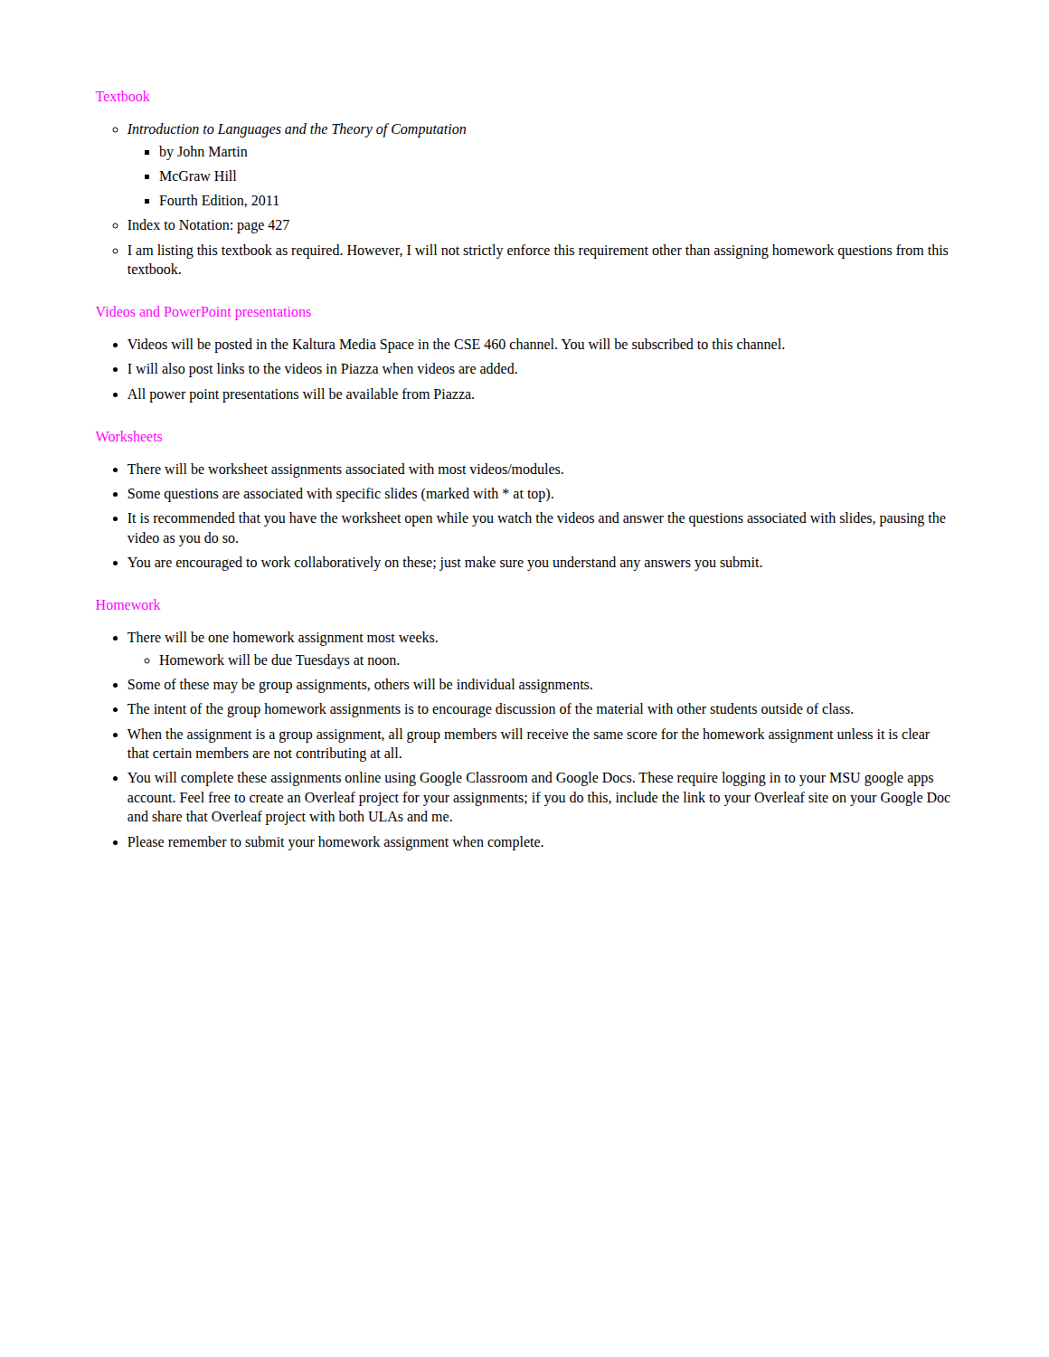Textbook
Introduction to Languages and the Theory of Computation
by John Martin
McGraw Hill
Fourth Edition, 2011
Index to Notation: page 427
I am listing this textbook as required. However, I will not strictly enforce this requirement other than assigning homework questions from this textbook.
Videos and PowerPoint presentations
Videos will be posted in the Kaltura Media Space in the CSE 460 channel. You will be subscribed to this channel.
I will also post links to the videos in Piazza when videos are added.
All power point presentations will be available from Piazza.
Worksheets
There will be worksheet assignments associated with most videos/modules.
Some questions are associated with specific slides (marked with * at top).
It is recommended that you have the worksheet open while you watch the videos and answer the questions associated with slides, pausing the video as you do so.
You are encouraged to work collaboratively on these; just make sure you understand any answers you submit.
Homework
There will be one homework assignment most weeks.
Homework will be due Tuesdays at noon.
Some of these may be group assignments, others will be individual assignments.
The intent of the group homework assignments is to encourage discussion of the material with other students outside of class.
When the assignment is a group assignment, all group members will receive the same score for the homework assignment unless it is clear that certain members are not contributing at all.
You will complete these assignments online using Google Classroom and Google Docs. These require logging in to your MSU google apps account. Feel free to create an Overleaf project for your assignments; if you do this, include the link to your Overleaf site on your Google Doc and share that Overleaf project with both ULAs and me.
Please remember to submit your homework assignment when complete.